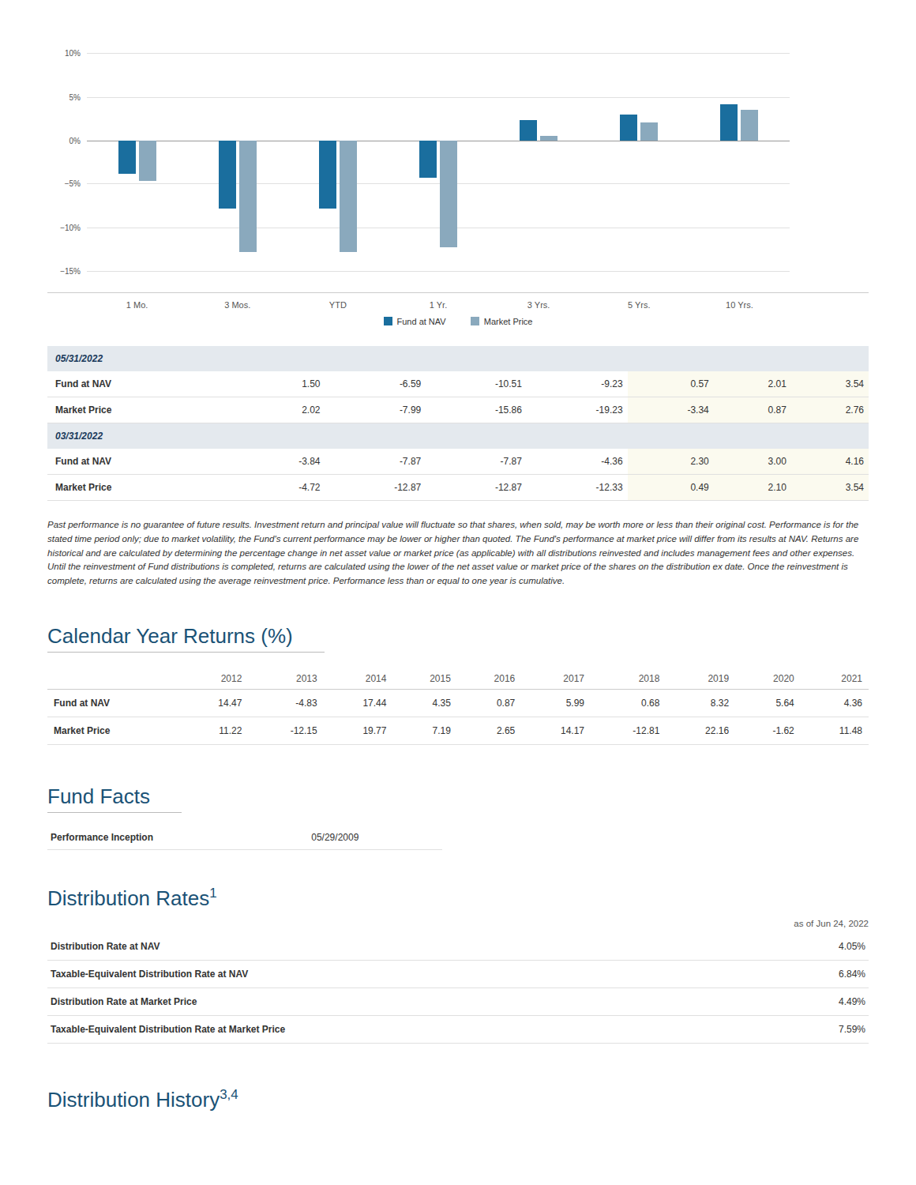10%
5%
0%
−5%
−10%
−15%
1 Mo.
3 Mos.
YTD
1 Yr.
3 Yrs.
5 Yrs.
10 Yrs.
Fund at NAV Market Price
| 05/31/2022 |
| Fund at NAV | 1.50 | -6.59 | -10.51 | -9.23 | 0.57 | 2.01 | 3.54 |
| Market Price | 2.02 | -7.99 | -15.86 | -19.23 | -3.34 | 0.87 | 2.76 |
| 03/31/2022 |
| Fund at NAV | -3.84 | -7.87 | -7.87 | -4.36 | 2.30 | 3.00 | 4.16 |
| Market Price | -4.72 | -12.87 | -12.87 | -12.33 | 0.49 | 2.10 | 3.54 |
Past performance is no guarantee of future results. Investment return and principal value will fluctuate so that shares, when sold, may be worth more or less than their original cost. Performance is for the stated time period only; due to market volatility, the Fund's current performance may be lower or higher than quoted. The Fund's performance at market price will differ from its results at NAV. Returns are historical and are calculated by determining the percentage change in net asset value or market price (as applicable) with all distributions reinvested and includes management fees and other expenses. Until the reinvestment of Fund distributions is completed, returns are calculated using the lower of the net asset value or market price of the shares on the distribution ex date. Once the reinvestment is complete, returns are calculated using the average reinvestment price. Performance less than or equal to one year is cumulative.
Calendar Year Returns (%)
| | 2012 | 2013 | 2014 | 2015 | 2016 | 2017 | 2018 | 2019 | 2020 | 2021 |
| --- | --- | --- | --- | --- | --- | --- | --- | --- | --- | --- |
| Fund at NAV | 14.47 | -4.83 | 17.44 | 4.35 | 0.87 | 5.99 | 0.68 | 8.32 | 5.64 | 4.36 |
| Market Price | 11.22 | -12.15 | 19.77 | 7.19 | 2.65 | 14.17 | -12.81 | 22.16 | -1.62 | 11.48 |
Fund Facts
| Performance Inception | 05/29/2009 |
Distribution Rates1
as of Jun 24, 2022
| Distribution Rate at NAV | 4.05% |
| Taxable-Equivalent Distribution Rate at NAV | 6.84% |
| Distribution Rate at Market Price | 4.49% |
| Taxable-Equivalent Distribution Rate at Market Price | 7.59% |
Distribution History3,4